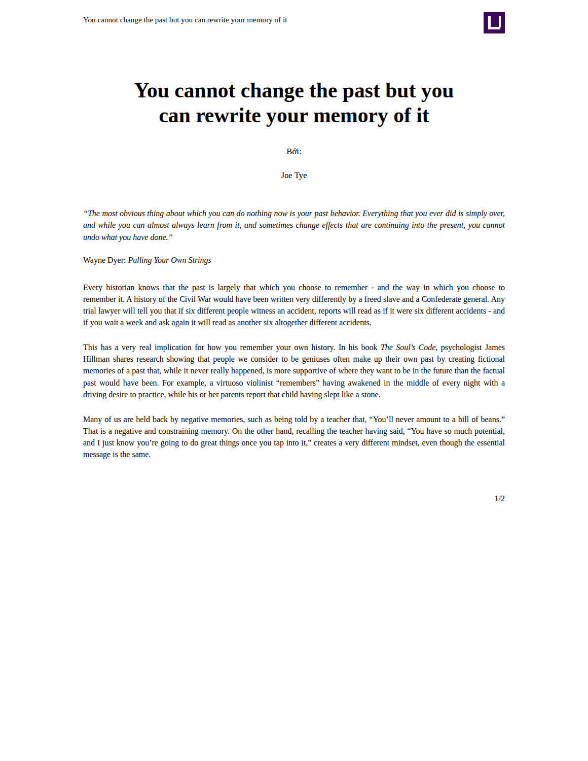You cannot change the past but you can rewrite your memory of it
You cannot change the past but you can rewrite your memory of it
Bới: Joe Tye
“The most obvious thing about which you can do nothing now is your past behavior. Everything that you ever did is simply over, and while you can almost always learn from it, and sometimes change effects that are continuing into the present, you cannot undo what you have done.”
Wayne Dyer: Pulling Your Own Strings
Every historian knows that the past is largely that which you choose to remember - and the way in which you choose to remember it. A history of the Civil War would have been written very differently by a freed slave and a Confederate general. Any trial lawyer will tell you that if six different people witness an accident, reports will read as if it were six different accidents - and if you wait a week and ask again it will read as another six altogether different accidents.
This has a very real implication for how you remember your own history. In his book The Soul’s Code, psychologist James Hillman shares research showing that people we consider to be geniuses often make up their own past by creating fictional memories of a past that, while it never really happened, is more supportive of where they want to be in the future than the factual past would have been. For example, a virtuoso violinist “remembers” having awakened in the middle of every night with a driving desire to practice, while his or her parents report that child having slept like a stone.
Many of us are held back by negative memories, such as being told by a teacher that, “You’ll never amount to a hill of beans.” That is a negative and constraining memory. On the other hand, recalling the teacher having said, “You have so much potential, and I just know you’re going to do great things once you tap into it,” creates a very different mindset, even though the essential message is the same.
1/2